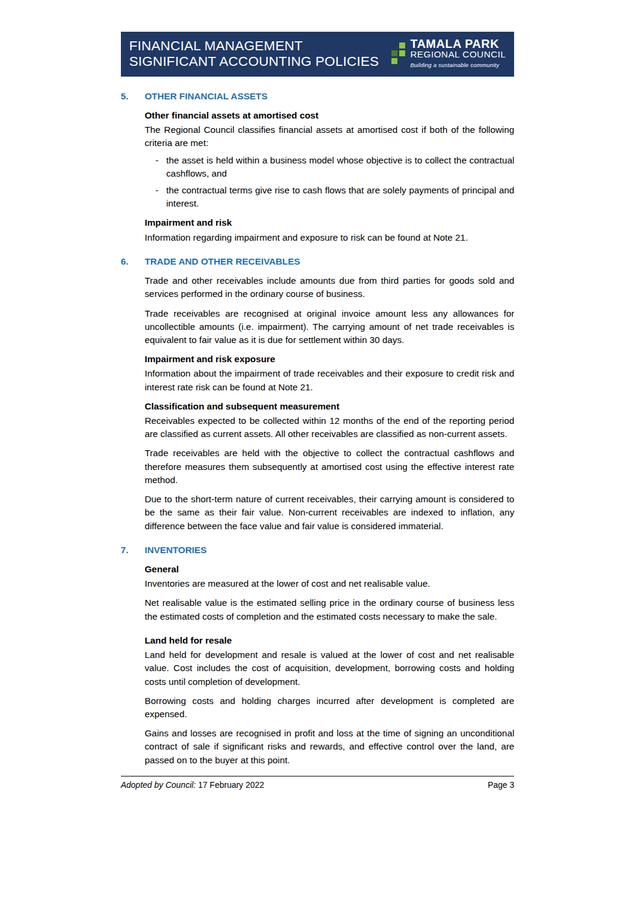FINANCIAL MANAGEMENT SIGNIFICANT ACCOUNTING POLICIES
TAMALA PARK
REGIONAL COUNCIL
Building a sustainable community
5. OTHER FINANCIAL ASSETS
Other financial assets at amortised cost
The Regional Council classifies financial assets at amortised cost if both of the following criteria are met:
the asset is held within a business model whose objective is to collect the contractual cashflows, and
the contractual terms give rise to cash flows that are solely payments of principal and interest.
Impairment and risk
Information regarding impairment and exposure to risk can be found at Note 21.
6. TRADE AND OTHER RECEIVABLES
Trade and other receivables include amounts due from third parties for goods sold and services performed in the ordinary course of business.
Trade receivables are recognised at original invoice amount less any allowances for uncollectible amounts (i.e. impairment). The carrying amount of net trade receivables is equivalent to fair value as it is due for settlement within 30 days.
Impairment and risk exposure
Information about the impairment of trade receivables and their exposure to credit risk and interest rate risk can be found at Note 21.
Classification and subsequent measurement
Receivables expected to be collected within 12 months of the end of the reporting period are classified as current assets. All other receivables are classified as non-current assets.
Trade receivables are held with the objective to collect the contractual cashflows and therefore measures them subsequently at amortised cost using the effective interest rate method.
Due to the short-term nature of current receivables, their carrying amount is considered to be the same as their fair value. Non-current receivables are indexed to inflation, any difference between the face value and fair value is considered immaterial.
7. INVENTORIES
General
Inventories are measured at the lower of cost and net realisable value.
Net realisable value is the estimated selling price in the ordinary course of business less the estimated costs of completion and the estimated costs necessary to make the sale.
Land held for resale
Land held for development and resale is valued at the lower of cost and net realisable value. Cost includes the cost of acquisition, development, borrowing costs and holding costs until completion of development.
Borrowing costs and holding charges incurred after development is completed are expensed.
Gains and losses are recognised in profit and loss at the time of signing an unconditional contract of sale if significant risks and rewards, and effective control over the land, are passed on to the buyer at this point.
Adopted by Council: 17 February 2022
Page 3